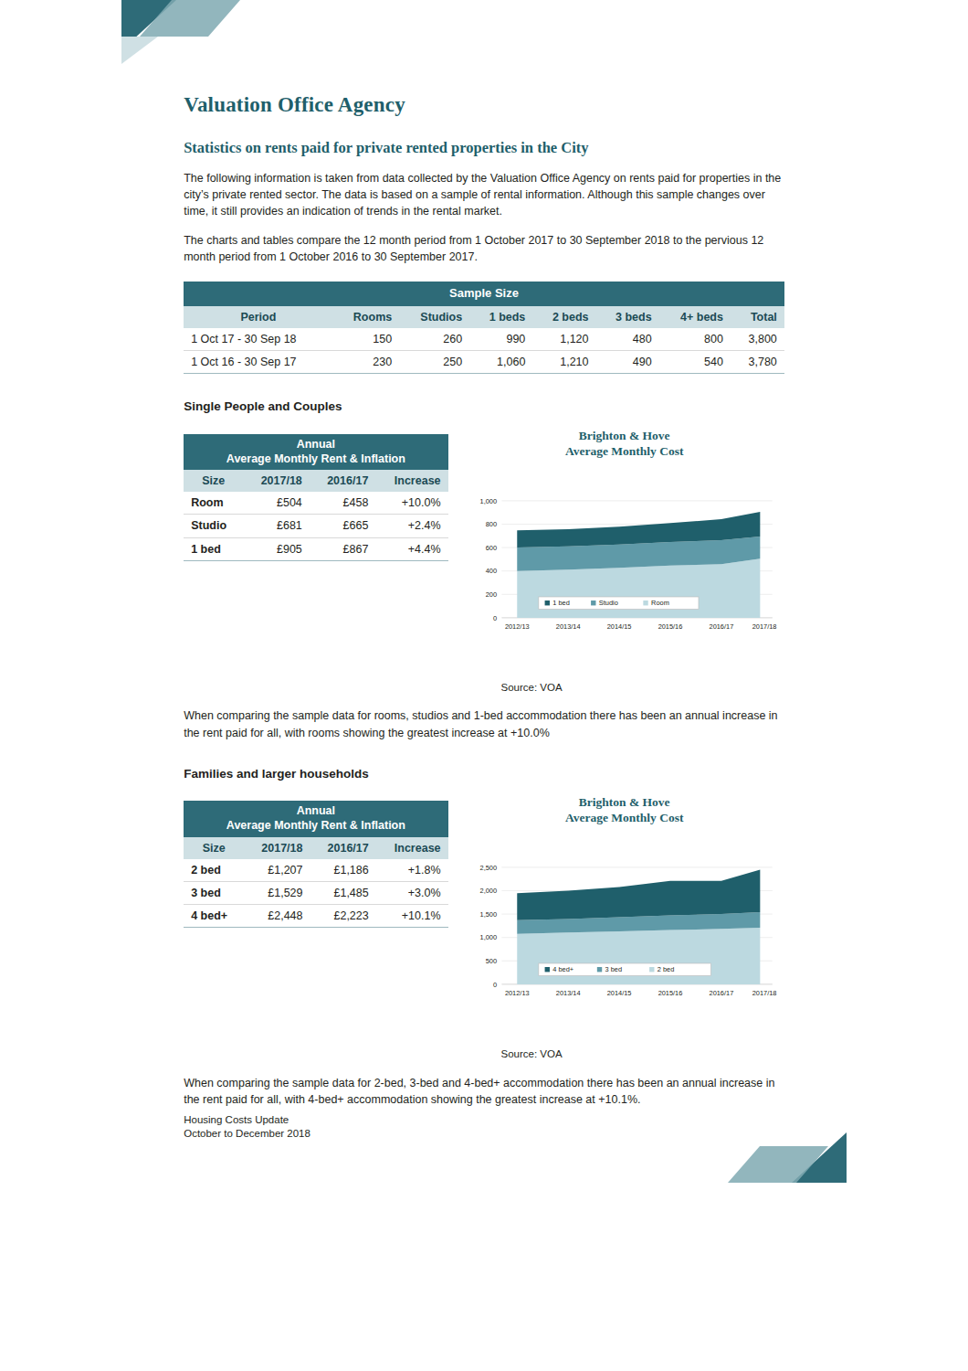Valuation Office Agency
Statistics on rents paid for private rented properties in the City
The following information is taken from data collected by the Valuation Office Agency on rents paid for properties in the city’s private rented sector. The data is based on a sample of rental information. Although this sample changes over time, it still provides an indication of trends in the rental market.
The charts and tables compare the 12 month period from 1 October 2017 to 30 September 2018 to the pervious 12 month period from 1 October 2016 to 30 September 2017.
Sample Size
| Period | Rooms | Studios | 1 beds | 2 beds | 3 beds | 4+ beds | Total |
| --- | --- | --- | --- | --- | --- | --- | --- |
| 1 Oct 17 - 30 Sep 18 | 150 | 260 | 990 | 1,120 | 480 | 800 | 3,800 |
| 1 Oct 16 - 30 Sep 17 | 230 | 250 | 1,060 | 1,210 | 490 | 540 | 3,780 |
Single People and Couples
Annual Average Monthly Rent & Inflation
| Size | 2017/18 | 2016/17 | Increase |
| --- | --- | --- | --- |
| Room | £504 | £458 | +10.0% |
| Studio | £681 | £665 | +2.4% |
| 1 bed | £905 | £867 | +4.4% |
Brighton & Hove
Average Monthly Cost
0 200 400 600 800 1,000 1 bed Studio Room 2012/13 2013/14 2014/15 2015/16 2016/17 2017/18
Source: VOA
When comparing the sample data for rooms, studios and 1-bed accommodation there has been an annual increase in the rent paid for all, with rooms showing the greatest increase at +10.0%
Families and larger households
Annual Average Monthly Rent & Inflation
| Size | 2017/18 | 2016/17 | Increase |
| --- | --- | --- | --- |
| 2 bed | £1,207 | £1,186 | +1.8% |
| 3 bed | £1,529 | £1,485 | +3.0% |
| 4 bed+ | £2,448 | £2,223 | +10.1% |
Brighton & Hove
Average Monthly Cost
0 500 1,000 1,500 2,000 2,500 4 bed+ 3 bed 2 bed 2012/13 2013/14 2014/15 2015/16 2016/17 2017/18
Source: VOA
When comparing the sample data for 2-bed, 3-bed and 4-bed+ accommodation there has been an annual increase in the rent paid for all, with 4-bed+ accommodation showing the greatest increase at +10.1%.
Housing Costs Update
October to December 2018
12